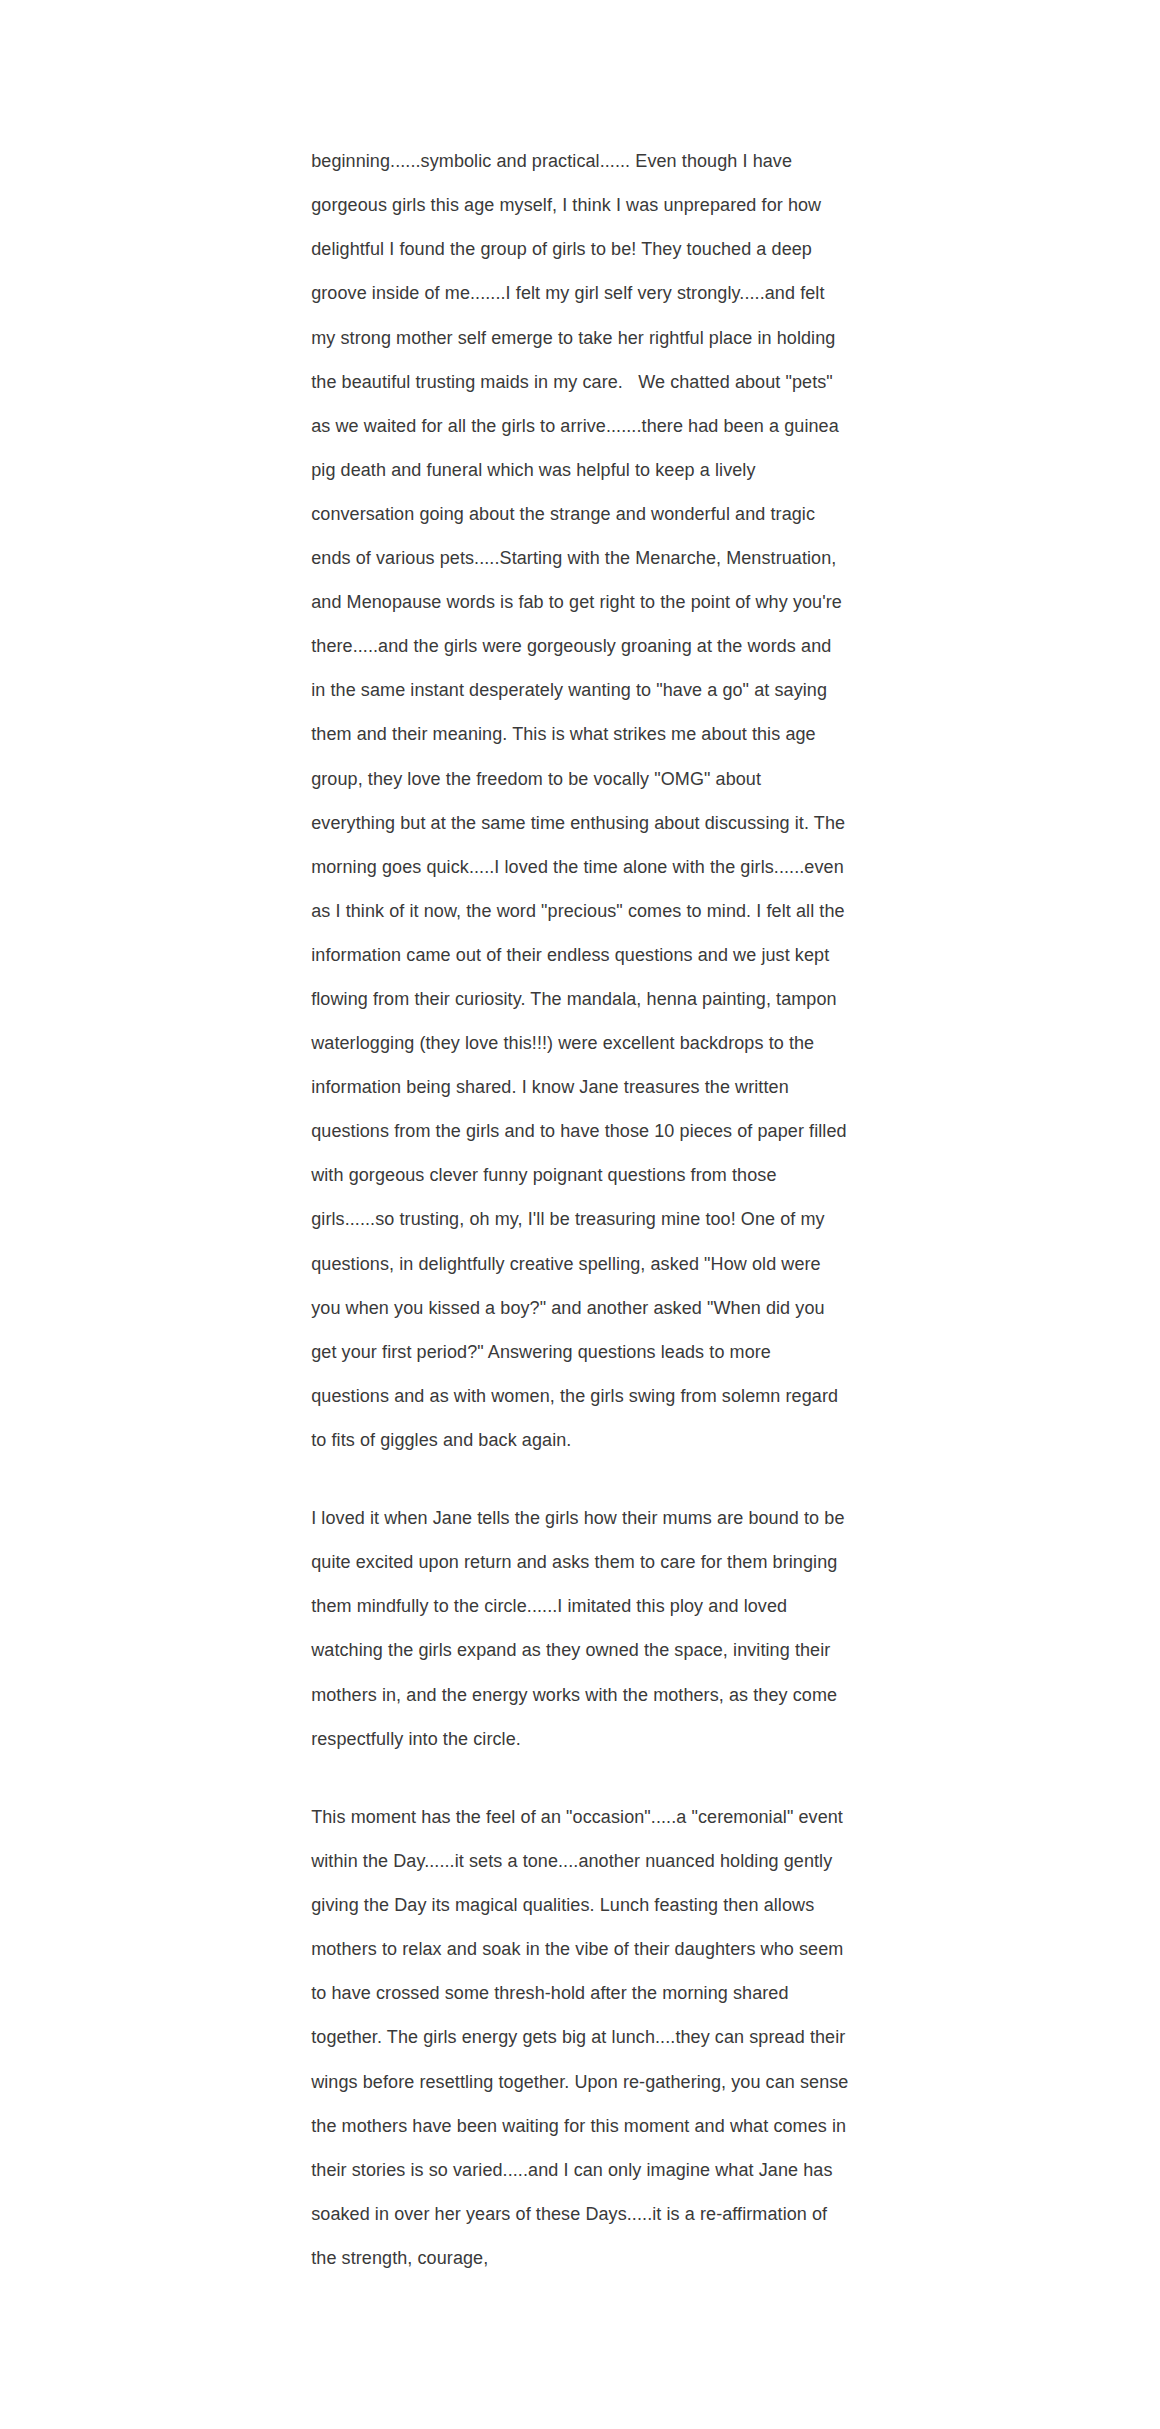beginning......symbolic and practical...... Even though I have gorgeous girls this age myself, I think I was unprepared for how delightful I found the group of girls to be! They touched a deep groove inside of me.......I felt my girl self very strongly.....and felt my strong mother self emerge to take her rightful place in holding the beautiful trusting maids in my care. We chatted about "pets" as we waited for all the girls to arrive.......there had been a guinea pig death and funeral which was helpful to keep a lively conversation going about the strange and wonderful and tragic ends of various pets.....Starting with the Menarche, Menstruation, and Menopause words is fab to get right to the point of why you're there.....and the girls were gorgeously groaning at the words and in the same instant desperately wanting to "have a go" at saying them and their meaning. This is what strikes me about this age group, they love the freedom to be vocally "OMG" about everything but at the same time enthusing about discussing it. The morning goes quick.....I loved the time alone with the girls......even as I think of it now, the word "precious" comes to mind. I felt all the information came out of their endless questions and we just kept flowing from their curiosity. The mandala, henna painting, tampon waterlogging (they love this!!!) were excellent backdrops to the information being shared. I know Jane treasures the written questions from the girls and to have those 10 pieces of paper filled with gorgeous clever funny poignant questions from those girls......so trusting, oh my, I'll be treasuring mine too! One of my questions, in delightfully creative spelling, asked "How old were you when you kissed a boy?" and another asked "When did you get your first period?" Answering questions leads to more questions and as with women, the girls swing from solemn regard to fits of giggles and back again.
I loved it when Jane tells the girls how their mums are bound to be quite excited upon return and asks them to care for them bringing them mindfully to the circle......I imitated this ploy and loved watching the girls expand as they owned the space, inviting their mothers in, and the energy works with the mothers, as they come respectfully into the circle.
This moment has the feel of an "occasion".....a "ceremonial" event within the Day......it sets a tone....another nuanced holding gently giving the Day its magical qualities. Lunch feasting then allows mothers to relax and soak in the vibe of their daughters who seem to have crossed some thresh-hold after the morning shared together. The girls energy gets big at lunch....they can spread their wings before resettling together. Upon re-gathering, you can sense the mothers have been waiting for this moment and what comes in their stories is so varied.....and I can only imagine what Jane has soaked in over her years of these Days.....it is a re-affirmation of the strength, courage,